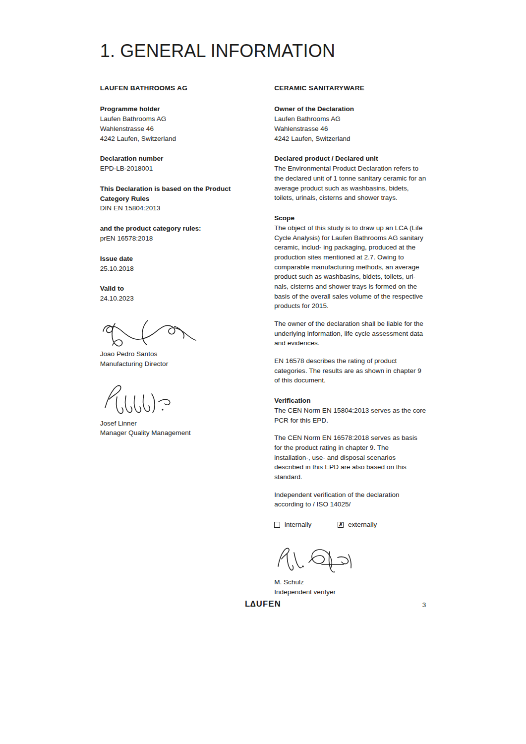1. GENERAL INFORMATION
LAUFEN BATHROOMS AG
Programme holder
Laufen Bathrooms AG
Wahlenstrasse 46
4242 Laufen, Switzerland
Declaration number
EPD-LB-2018001
This Declaration is based on the Product
Category Rules
DIN EN 15804:2013
and the product category rules:
prEN 16578:2018
Issue date
25.10.2018
Valid to
24.10.2023
Joao Pedro Santos
Manufacturing Director
Josef Linner
Manager Quality Management
CERAMIC SANITARYWARE
Owner of the Declaration
Laufen Bathrooms AG
Wahlenstrasse 46
4242 Laufen, Switzerland
Declared product / Declared unit
The Environmental Product Declaration refers to the declared unit of 1 tonne sanitary ceramic for an average product such as washbasins, bidets, toilets, urinals, cisterns and shower trays.
Scope
The object of this study is to draw up an LCA (Life Cycle Analysis) for Laufen Bathrooms AG sanitary ceramic, includ- ing packaging, produced at the production sites mentioned at 2.7. Owing to comparable manufacturing methods, an average product such as washbasins, bidets, toilets, uri- nals, cisterns and shower trays is formed on the basis of the overall sales volume of the respective products for 2015.
The owner of the declaration shall be liable for the underlying information, life cycle assessment data and evidences.
EN 16578 describes the rating of product categories. The results are as shown in chapter 9 of this document.
Verification
The CEN Norm EN 15804:2013 serves as the core PCR for this EPD.
The CEN Norm EN 16578:2018 serves as basis for the product rating in chapter 9. The installation-, use- and disposal scenarios described in this EPD are also based on this standard.
Independent verification of the declaration according to / ISO 14025/
internally externally
M. Schulz
Independent verifyer
L∆UFEN
3